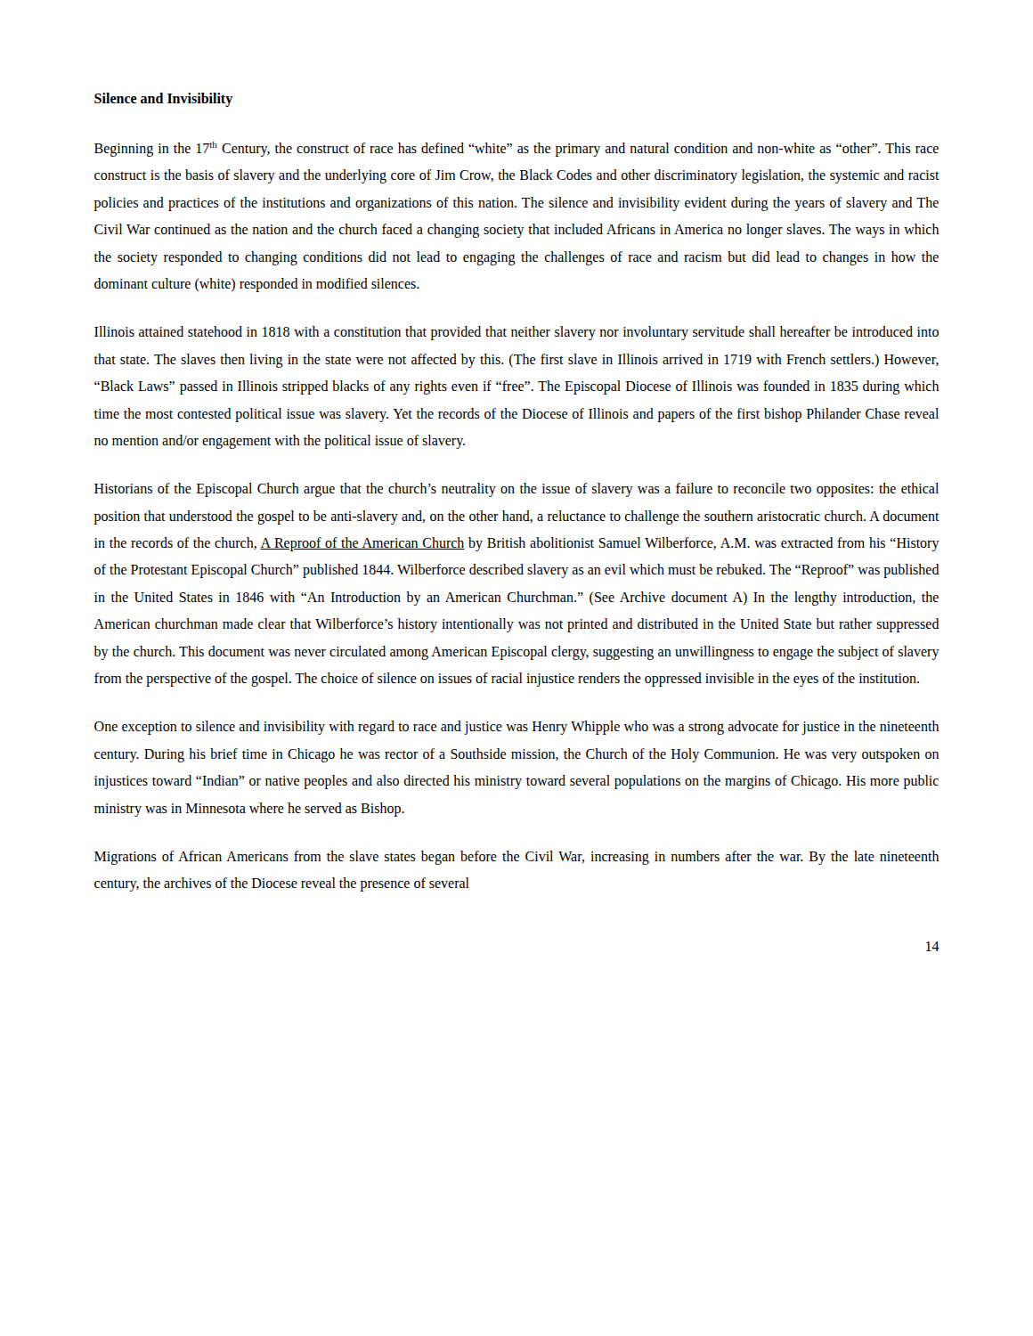Silence and Invisibility
Beginning in the 17th Century, the construct of race has defined “white” as the primary and natural condition and non-white as “other”. This race construct is the basis of slavery and the underlying core of Jim Crow, the Black Codes and other discriminatory legislation, the systemic and racist policies and practices of the institutions and organizations of this nation. The silence and invisibility evident during the years of slavery and The Civil War continued as the nation and the church faced a changing society that included Africans in America no longer slaves. The ways in which the society responded to changing conditions did not lead to engaging the challenges of race and racism but did lead to changes in how the dominant culture (white) responded in modified silences.
Illinois attained statehood in 1818 with a constitution that provided that neither slavery nor involuntary servitude shall hereafter be introduced into that state. The slaves then living in the state were not affected by this. (The first slave in Illinois arrived in 1719 with French settlers.) However, “Black Laws” passed in Illinois stripped blacks of any rights even if “free”. The Episcopal Diocese of Illinois was founded in 1835 during which time the most contested political issue was slavery. Yet the records of the Diocese of Illinois and papers of the first bishop Philander Chase reveal no mention and/or engagement with the political issue of slavery.
Historians of the Episcopal Church argue that the church’s neutrality on the issue of slavery was a failure to reconcile two opposites: the ethical position that understood the gospel to be anti-slavery and, on the other hand, a reluctance to challenge the southern aristocratic church. A document in the records of the church, A Reproof of the American Church by British abolitionist Samuel Wilberforce, A.M. was extracted from his “History of the Protestant Episcopal Church” published 1844. Wilberforce described slavery as an evil which must be rebuked. The “Reproof” was published in the United States in 1846 with “An Introduction by an American Churchman.” (See Archive document A) In the lengthy introduction, the American churchman made clear that Wilberforce’s history intentionally was not printed and distributed in the United State but rather suppressed by the church. This document was never circulated among American Episcopal clergy, suggesting an unwillingness to engage the subject of slavery from the perspective of the gospel. The choice of silence on issues of racial injustice renders the oppressed invisible in the eyes of the institution.
One exception to silence and invisibility with regard to race and justice was Henry Whipple who was a strong advocate for justice in the nineteenth century. During his brief time in Chicago he was rector of a Southside mission, the Church of the Holy Communion. He was very outspoken on injustices toward “Indian” or native peoples and also directed his ministry toward several populations on the margins of Chicago. His more public ministry was in Minnesota where he served as Bishop.
Migrations of African Americans from the slave states began before the Civil War, increasing in numbers after the war. By the late nineteenth century, the archives of the Diocese reveal the presence of several
14